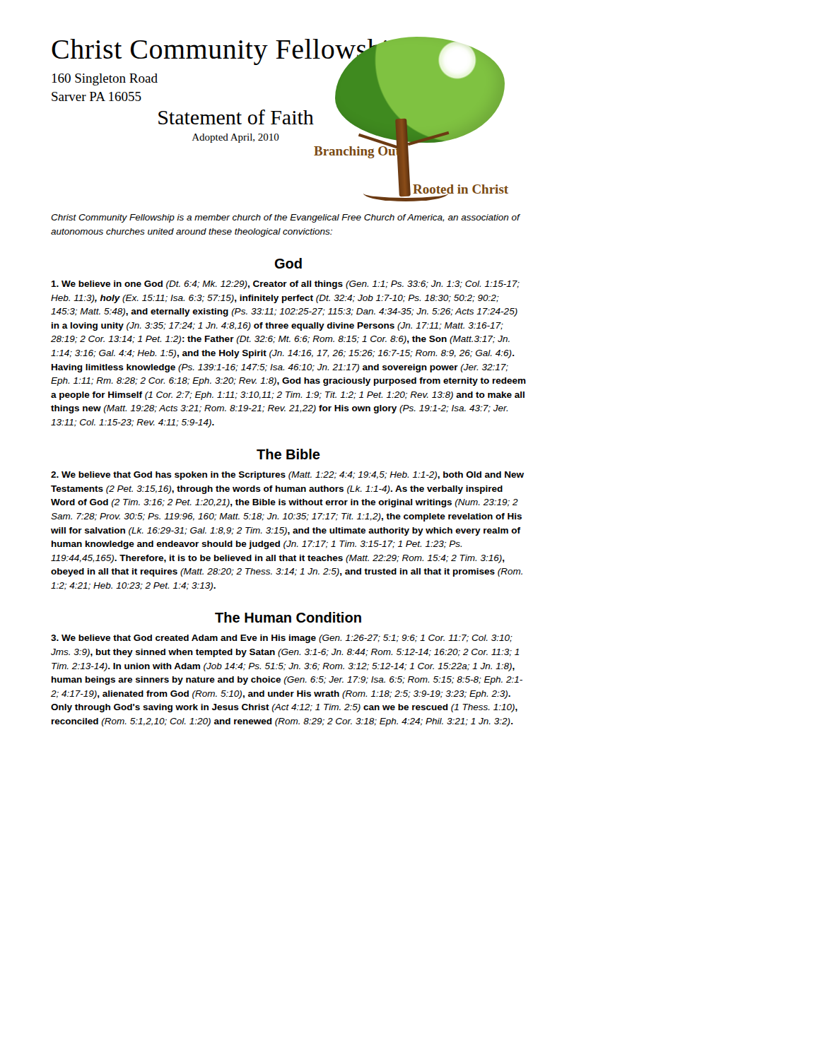Branching Out Rooted in Christ
Christ Community Fellowship
160 Singleton Road
Sarver PA 16055
Statement of Faith
Adopted April, 2010
Christ Community Fellowship is a member church of the Evangelical Free Church of America, an association of autonomous churches united around these theological convictions:
God
1. We believe in one God (Dt. 6:4; Mk. 12:29), Creator of all things (Gen. 1:1; Ps. 33:6; Jn. 1:3; Col. 1:15-17; Heb. 11:3), holy (Ex. 15:11; Isa. 6:3; 57:15), infinitely perfect (Dt. 32:4; Job 1:7-10; Ps. 18:30; 50:2; 90:2; 145:3; Matt. 5:48), and eternally existing (Ps. 33:11; 102:25-27; 115:3; Dan. 4:34-35; Jn. 5:26; Acts 17:24-25) in a loving unity (Jn. 3:35; 17:24; 1 Jn. 4:8,16) of three equally divine Persons (Jn. 17:11; Matt. 3:16-17; 28:19; 2 Cor. 13:14; 1 Pet. 1:2): the Father (Dt. 32:6; Mt. 6:6; Rom. 8:15; 1 Cor. 8:6), the Son (Matt.3:17; Jn. 1:14; 3:16; Gal. 4:4; Heb. 1:5), and the Holy Spirit (Jn. 14:16, 17, 26; 15:26; 16:7-15; Rom. 8:9, 26; Gal. 4:6). Having limitless knowledge (Ps. 139:1-16; 147:5; Isa. 46:10; Jn. 21:17) and sovereign power (Jer. 32:17; Eph. 1:11; Rm. 8:28; 2 Cor. 6:18; Eph. 3:20; Rev. 1:8), God has graciously purposed from eternity to redeem a people for Himself (1 Cor. 2:7; Eph. 1:11; 3:10,11; 2 Tim. 1:9; Tit. 1:2; 1 Pet. 1:20; Rev. 13:8) and to make all things new (Matt. 19:28; Acts 3:21; Rom. 8:19-21; Rev. 21,22) for His own glory (Ps. 19:1-2; Isa. 43:7; Jer. 13:11; Col. 1:15-23; Rev. 4:11; 5:9-14).
The Bible
2. We believe that God has spoken in the Scriptures (Matt. 1:22; 4:4; 19:4,5; Heb. 1:1-2), both Old and New Testaments (2 Pet. 3:15,16), through the words of human authors (Lk. 1:1-4). As the verbally inspired Word of God (2 Tim. 3:16; 2 Pet. 1:20,21), the Bible is without error in the original writings (Num. 23:19; 2 Sam. 7:28; Prov. 30:5; Ps. 119:96, 160; Matt. 5:18; Jn. 10:35; 17:17; Tit. 1:1,2), the complete revelation of His will for salvation (Lk. 16:29-31; Gal. 1:8,9; 2 Tim. 3:15), and the ultimate authority by which every realm of human knowledge and endeavor should be judged (Jn. 17:17; 1 Tim. 3:15-17; 1 Pet. 1:23; Ps. 119:44,45,165). Therefore, it is to be believed in all that it teaches (Matt. 22:29; Rom. 15:4; 2 Tim. 3:16), obeyed in all that it requires (Matt. 28:20; 2 Thess. 3:14; 1 Jn. 2:5), and trusted in all that it promises (Rom. 1:2; 4:21; Heb. 10:23; 2 Pet. 1:4; 3:13).
The Human Condition
3. We believe that God created Adam and Eve in His image (Gen. 1:26-27; 5:1; 9:6; 1 Cor. 11:7; Col. 3:10; Jms. 3:9), but they sinned when tempted by Satan (Gen. 3:1-6; Jn. 8:44; Rom. 5:12-14; 16:20; 2 Cor. 11:3; 1 Tim. 2:13-14). In union with Adam (Job 14:4; Ps. 51:5; Jn. 3:6; Rom. 3:12; 5:12-14; 1 Cor. 15:22a; 1 Jn. 1:8), human beings are sinners by nature and by choice (Gen. 6:5; Jer. 17:9; Isa. 6:5; Rom. 5:15; 8:5-8; Eph. 2:1-2; 4:17-19), alienated from God (Rom. 5:10), and under His wrath (Rom. 1:18; 2:5; 3:9-19; 3:23; Eph. 2:3). Only through God's saving work in Jesus Christ (Act 4:12; 1 Tim. 2:5) can we be rescued (1 Thess. 1:10), reconciled (Rom. 5:1,2,10; Col. 1:20) and renewed (Rom. 8:29; 2 Cor. 3:18; Eph. 4:24; Phil. 3:21; 1 Jn. 3:2).